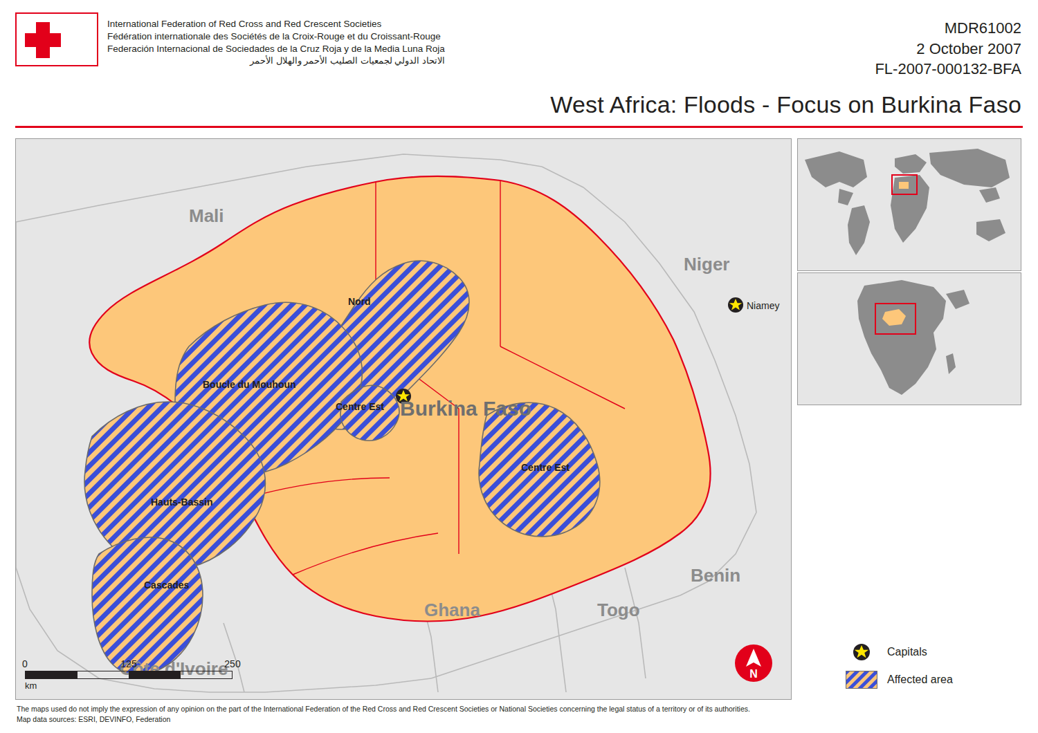International Federation of Red Cross and Red Crescent Societies
Fédération internationale des Sociétés de la Croix-Rouge et du Croissant-Rouge
Federación Internacional de Sociedades de la Cruz Roja y de la Media Luna Roja
الاتحاد الدولي لجمعيات الصليب الأحمر والهلال الأحمر
MDR61002
2 October 2007
FL-2007-000132-BFA
West Africa: Floods - Focus on Burkina Faso
Mali Niger Burkina Faso Benin Ghana Togo Côte d'Ivoire Nord Boucle du Mouhoun Hauts-Bassin Cascades Centre Est Centre Est Niamey
N
0 125 250
km
Capitals
Affected area
The maps used do not imply the expression of any opinion on the part of the International Federation of the Red Cross and Red Crescent Societies or National Societies concerning the legal status of a territory or of its authorities.
Map data sources: ESRI, DEVINFO, Federation